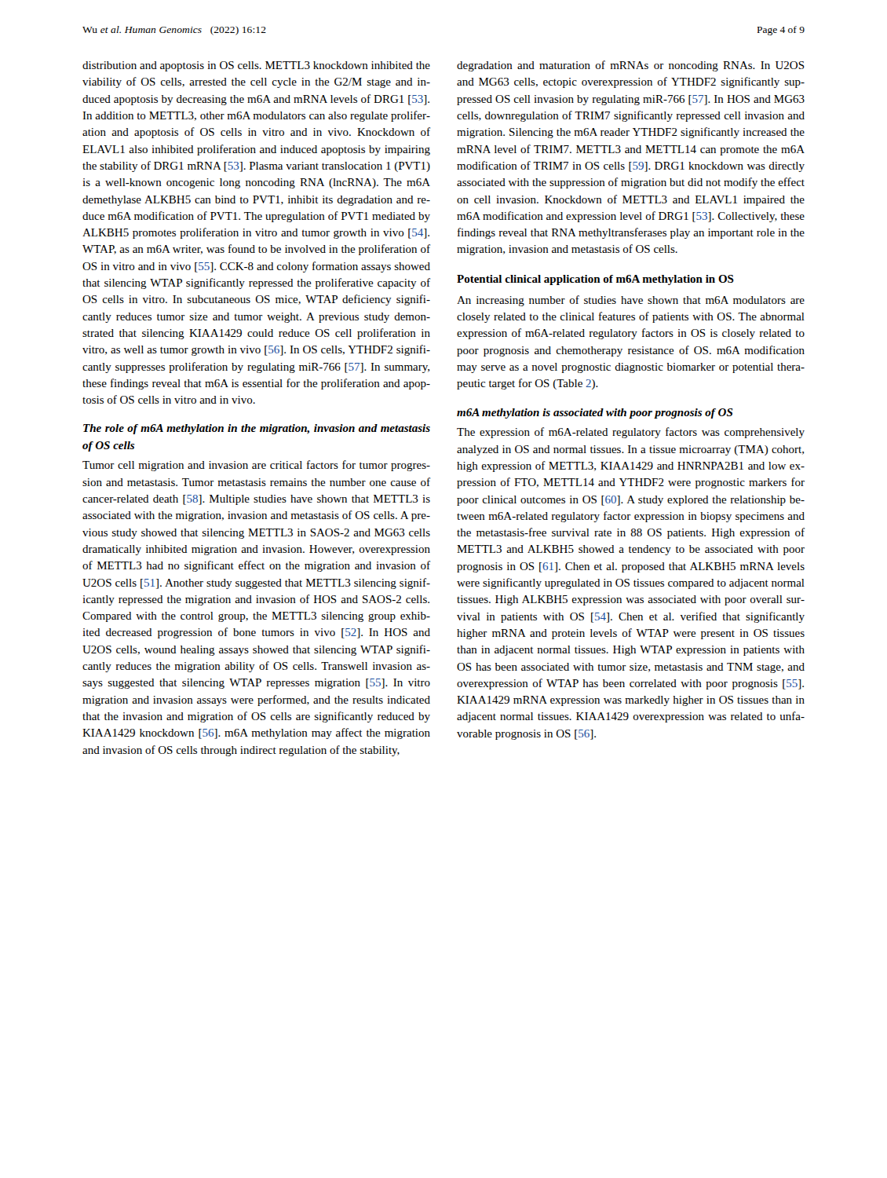Wu et al. Human Genomics (2022) 16:12
Page 4 of 9
distribution and apoptosis in OS cells. METTL3 knockdown inhibited the viability of OS cells, arrested the cell cycle in the G2/M stage and induced apoptosis by decreasing the m6A and mRNA levels of DRG1 [53]. In addition to METTL3, other m6A modulators can also regulate proliferation and apoptosis of OS cells in vitro and in vivo. Knockdown of ELAVL1 also inhibited proliferation and induced apoptosis by impairing the stability of DRG1 mRNA [53]. Plasma variant translocation 1 (PVT1) is a well-known oncogenic long noncoding RNA (lncRNA). The m6A demethylase ALKBH5 can bind to PVT1, inhibit its degradation and reduce m6A modification of PVT1. The upregulation of PVT1 mediated by ALKBH5 promotes proliferation in vitro and tumor growth in vivo [54]. WTAP, as an m6A writer, was found to be involved in the proliferation of OS in vitro and in vivo [55]. CCK-8 and colony formation assays showed that silencing WTAP significantly repressed the proliferative capacity of OS cells in vitro. In subcutaneous OS mice, WTAP deficiency significantly reduces tumor size and tumor weight. A previous study demonstrated that silencing KIAA1429 could reduce OS cell proliferation in vitro, as well as tumor growth in vivo [56]. In OS cells, YTHDF2 significantly suppresses proliferation by regulating miR-766 [57]. In summary, these findings reveal that m6A is essential for the proliferation and apoptosis of OS cells in vitro and in vivo.
The role of m6A methylation in the migration, invasion and metastasis of OS cells
Tumor cell migration and invasion are critical factors for tumor progression and metastasis. Tumor metastasis remains the number one cause of cancer-related death [58]. Multiple studies have shown that METTL3 is associated with the migration, invasion and metastasis of OS cells. A previous study showed that silencing METTL3 in SAOS-2 and MG63 cells dramatically inhibited migration and invasion. However, overexpression of METTL3 had no significant effect on the migration and invasion of U2OS cells [51]. Another study suggested that METTL3 silencing significantly repressed the migration and invasion of HOS and SAOS-2 cells. Compared with the control group, the METTL3 silencing group exhibited decreased progression of bone tumors in vivo [52]. In HOS and U2OS cells, wound healing assays showed that silencing WTAP significantly reduces the migration ability of OS cells. Transwell invasion assays suggested that silencing WTAP represses migration [55]. In vitro migration and invasion assays were performed, and the results indicated that the invasion and migration of OS cells are significantly reduced by KIAA1429 knockdown [56]. m6A methylation may affect the migration and invasion of OS cells through indirect regulation of the stability,
degradation and maturation of mRNAs or noncoding RNAs. In U2OS and MG63 cells, ectopic overexpression of YTHDF2 significantly suppressed OS cell invasion by regulating miR-766 [57]. In HOS and MG63 cells, downregulation of TRIM7 significantly repressed cell invasion and migration. Silencing the m6A reader YTHDF2 significantly increased the mRNA level of TRIM7. METTL3 and METTL14 can promote the m6A modification of TRIM7 in OS cells [59]. DRG1 knockdown was directly associated with the suppression of migration but did not modify the effect on cell invasion. Knockdown of METTL3 and ELAVL1 impaired the m6A modification and expression level of DRG1 [53]. Collectively, these findings reveal that RNA methyltransferases play an important role in the migration, invasion and metastasis of OS cells.
Potential clinical application of m6A methylation in OS
An increasing number of studies have shown that m6A modulators are closely related to the clinical features of patients with OS. The abnormal expression of m6A-related regulatory factors in OS is closely related to poor prognosis and chemotherapy resistance of OS. m6A modification may serve as a novel prognostic diagnostic biomarker or potential therapeutic target for OS (Table 2).
m6A methylation is associated with poor prognosis of OS
The expression of m6A-related regulatory factors was comprehensively analyzed in OS and normal tissues. In a tissue microarray (TMA) cohort, high expression of METTL3, KIAA1429 and HNRNPA2B1 and low expression of FTO, METTL14 and YTHDF2 were prognostic markers for poor clinical outcomes in OS [60]. A study explored the relationship between m6A-related regulatory factor expression in biopsy specimens and the metastasis-free survival rate in 88 OS patients. High expression of METTL3 and ALKBH5 showed a tendency to be associated with poor prognosis in OS [61]. Chen et al. proposed that ALKBH5 mRNA levels were significantly upregulated in OS tissues compared to adjacent normal tissues. High ALKBH5 expression was associated with poor overall survival in patients with OS [54]. Chen et al. verified that significantly higher mRNA and protein levels of WTAP were present in OS tissues than in adjacent normal tissues. High WTAP expression in patients with OS has been associated with tumor size, metastasis and TNM stage, and overexpression of WTAP has been correlated with poor prognosis [55]. KIAA1429 mRNA expression was markedly higher in OS tissues than in adjacent normal tissues. KIAA1429 overexpression was related to unfavorable prognosis in OS [56].